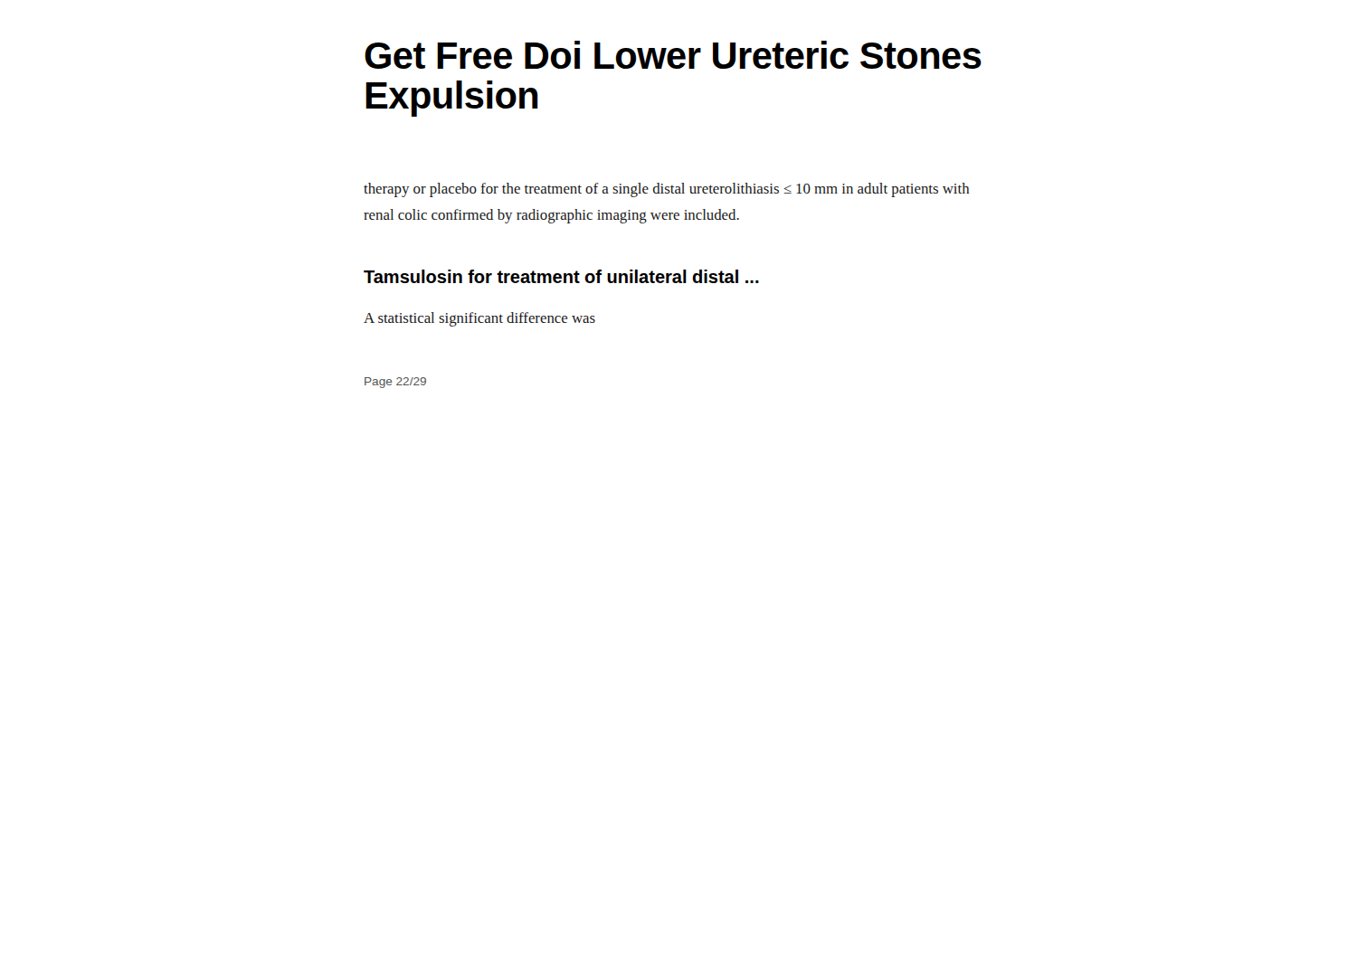Get Free Doi Lower Ureteric Stones Expulsion
therapy or placebo for the treatment of a single distal ureterolithiasis ≤ 10 mm in adult patients with renal colic confirmed by radiographic imaging were included.
Tamsulosin for treatment of unilateral distal ...
A statistical significant difference was
Page 22/29